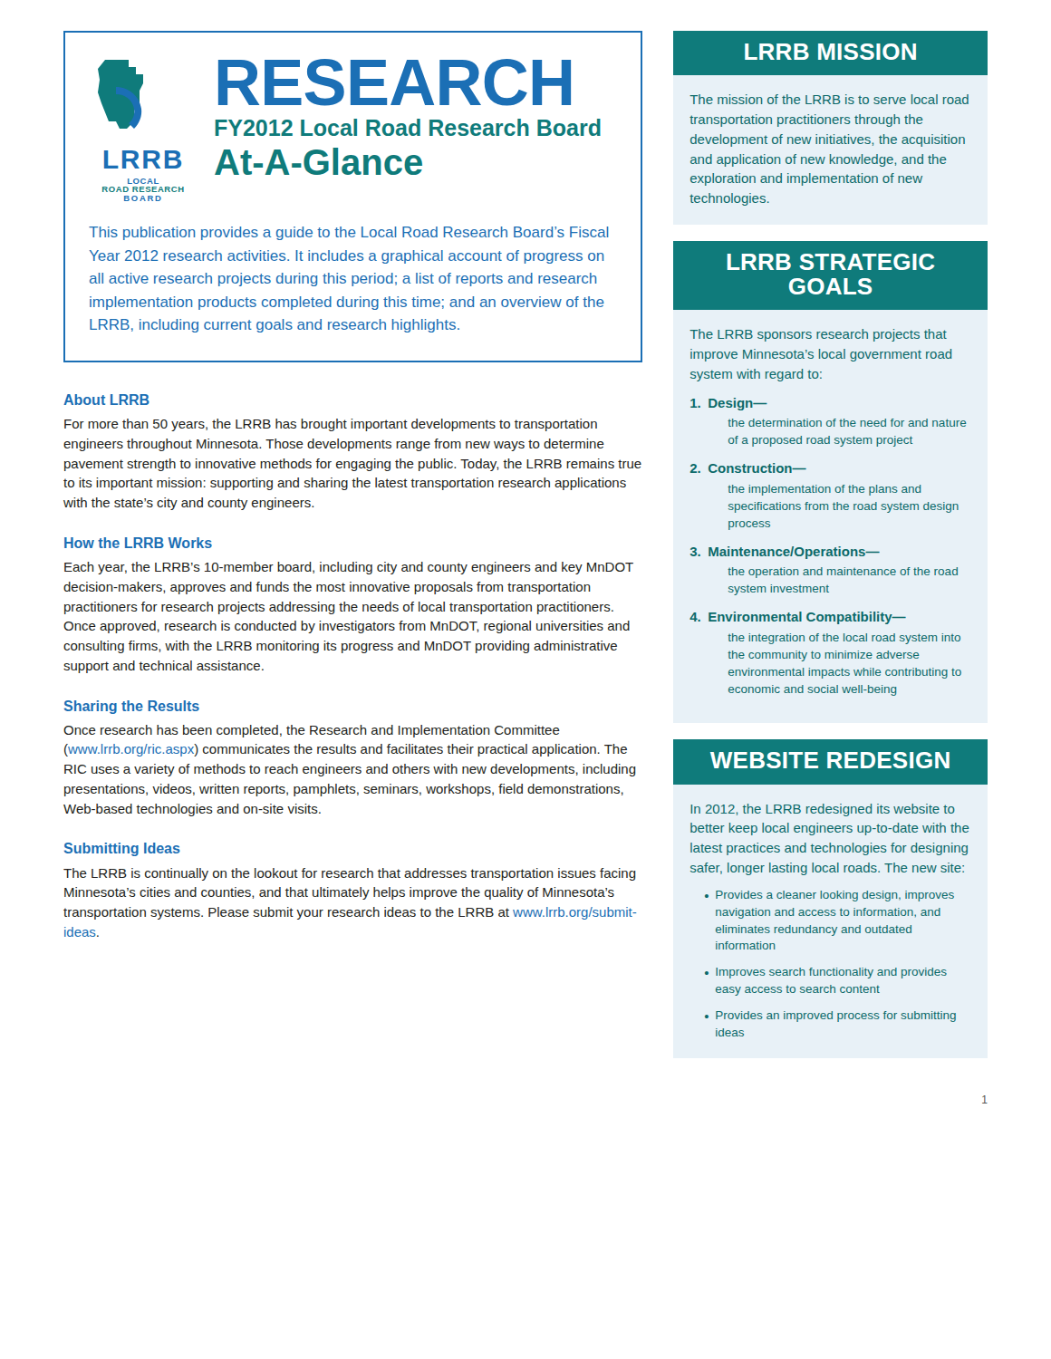LRRB
LOCAL ROAD RESEARCH BOARD
RESEARCH
FY2012 Local Road Research Board
At-A-Glance
This publication provides a guide to the Local Road Research Board’s Fiscal Year 2012 research activities. It includes a graphical account of progress on all active research projects during this period; a list of reports and research implementation products completed during this time; and an overview of the LRRB, including current goals and research highlights.
About LRRB
For more than 50 years, the LRRB has brought important developments to transportation engineers throughout Minnesota. Those developments range from new ways to determine pavement strength to innovative methods for engaging the public. Today, the LRRB remains true to its important mission: supporting and sharing the latest transportation research applications with the state’s city and county engineers.
How the LRRB Works
Each year, the LRRB’s 10-member board, including city and county engineers and key MnDOT decision-makers, approves and funds the most innovative proposals from transportation practitioners for research projects addressing the needs of local transportation practitioners. Once approved, research is conducted by investigators from MnDOT, regional universities and consulting firms, with the LRRB monitoring its progress and MnDOT providing administrative support and technical assistance.
Sharing the Results
Once research has been completed, the Research and Implementation Committee (www.lrrb.org/ric.aspx) communicates the results and facilitates their practical application. The RIC uses a variety of methods to reach engineers and others with new developments, including presentations, videos, written reports, pamphlets, seminars, workshops, field demonstrations, Web-based technologies and on-site visits.
Submitting Ideas
The LRRB is continually on the lookout for research that addresses transportation issues facing Minnesota’s cities and counties, and that ultimately helps improve the quality of Minnesota’s transportation systems. Please submit your research ideas to the LRRB at www.lrrb.org/submit-ideas.
LRRB MISSION
The mission of the LRRB is to serve local road transportation practitioners through the development of new initiatives, the acquisition and application of new knowledge, and the exploration and implementation of new technologies.
LRRB STRATEGIC GOALS
The LRRB sponsors research projects that improve Minnesota’s local government road system with regard to:
Design— the determination of the need for and nature of a proposed road system project
Construction— the implementation of the plans and specifications from the road system design process
Maintenance/Operations— the operation and maintenance of the road system investment
Environmental Compatibility— the integration of the local road system into the community to minimize adverse environmental impacts while contributing to economic and social well-being
WEBSITE REDESIGN
In 2012, the LRRB redesigned its website to better keep local engineers up-to-date with the latest practices and technologies for designing safer, longer lasting local roads. The new site:
Provides a cleaner looking design, improves navigation and access to information, and eliminates redundancy and outdated information
Improves search functionality and provides easy access to search content
Provides an improved process for submitting ideas
1